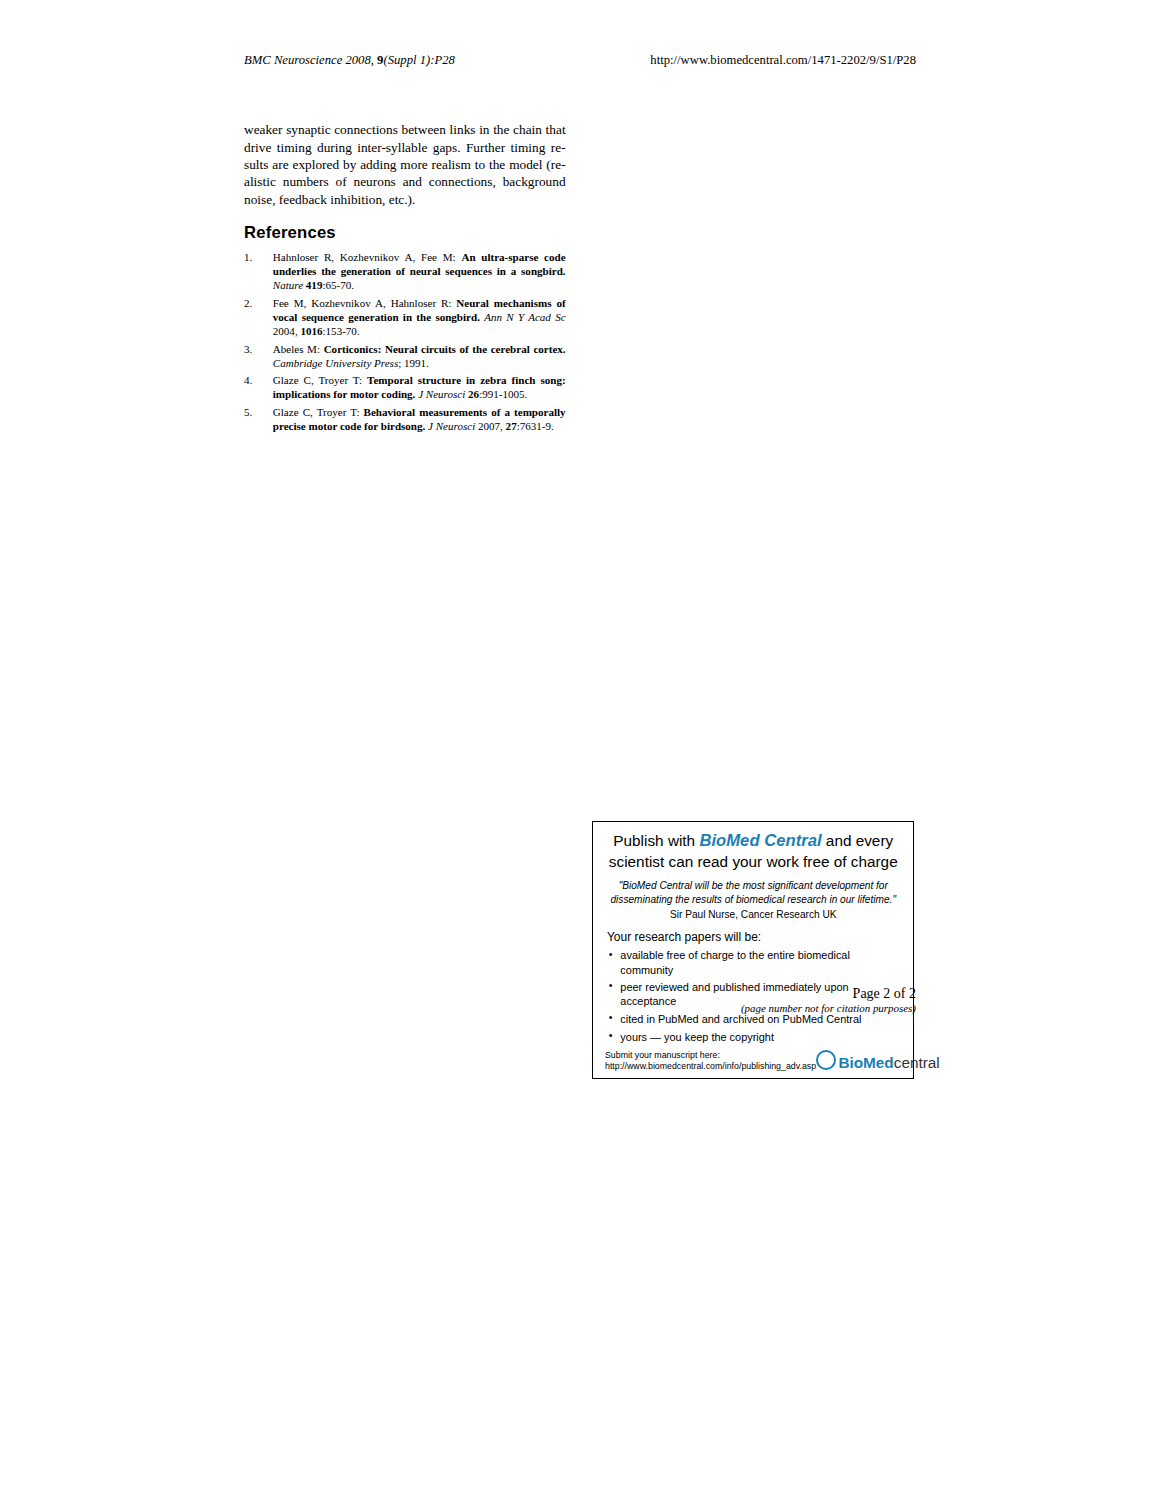BMC Neuroscience 2008, 9(Suppl 1):P28
http://www.biomedcentral.com/1471-2202/9/S1/P28
weaker synaptic connections between links in the chain that drive timing during inter-syllable gaps. Further timing results are explored by adding more realism to the model (realistic numbers of neurons and connections, background noise, feedback inhibition, etc.).
References
1. Hahnloser R, Kozhevnikov A, Fee M: An ultra-sparse code underlies the generation of neural sequences in a songbird. Nature 419:65-70.
2. Fee M, Kozhevnikov A, Hahnloser R: Neural mechanisms of vocal sequence generation in the songbird. Ann N Y Acad Sc 2004, 1016:153-70.
3. Abeles M: Corticonics: Neural circuits of the cerebral cortex. Cambridge University Press; 1991.
4. Glaze C, Troyer T: Temporal structure in zebra finch song: implications for motor coding. J Neurosci 26:991-1005.
5. Glaze C, Troyer T: Behavioral measurements of a temporally precise motor code for birdsong. J Neurosci 2007, 27:7631-9.
Publish with Bio Med Central and every
scientist can read your work free of charge
"BioMed Central will be the most significant development for disseminating the results of biomedical research in our lifetime."
Sir Paul Nurse, Cancer Research UK
Your research papers will be:
available free of charge to the entire biomedical community
peer reviewed and published immediately upon acceptance
cited in PubMed and archived on PubMed Central
yours — you keep the copyright
Submit your manuscript here:
http://www.biomedcentral.com/info/publishing_adv.asp
BioMed central
Page 2 of 2
(page number not for citation purposes)